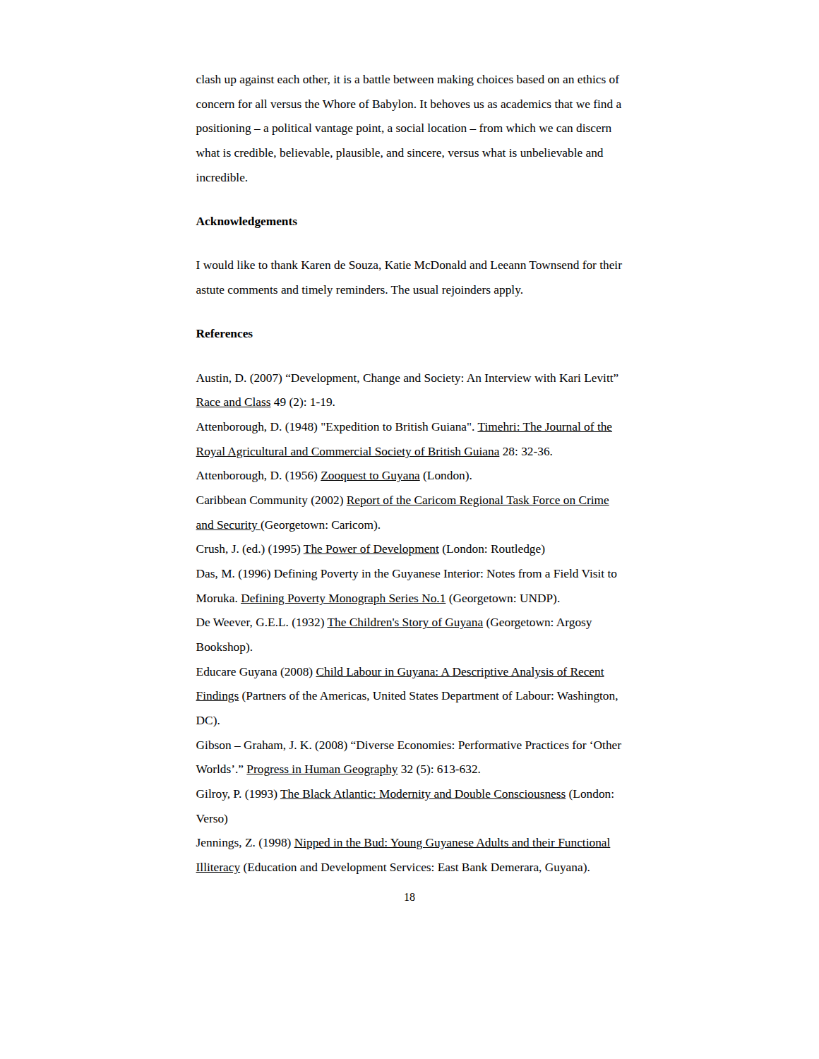clash up against each other, it is a battle between making choices based on an ethics of concern for all versus the Whore of Babylon. It behoves us as academics that we find a positioning – a political vantage point, a social location – from which we can discern what is credible, believable, plausible, and sincere, versus what is unbelievable and incredible.
Acknowledgements
I would like to thank Karen de Souza, Katie McDonald and Leeann Townsend for their astute comments and timely reminders. The usual rejoinders apply.
References
Austin, D. (2007) “Development, Change and Society: An Interview with Kari Levitt” Race and Class 49 (2): 1-19.
Attenborough, D. (1948) "Expedition to British Guiana". Timehri: The Journal of the Royal Agricultural and Commercial Society of British Guiana 28: 32-36.
Attenborough, D. (1956) Zooquest to Guyana (London).
Caribbean Community (2002) Report of the Caricom Regional Task Force on Crime and Security (Georgetown: Caricom).
Crush, J. (ed.) (1995) The Power of Development (London: Routledge)
Das, M. (1996) Defining Poverty in the Guyanese Interior: Notes from a Field Visit to Moruka. Defining Poverty Monograph Series No.1 (Georgetown: UNDP).
De Weever, G.E.L. (1932) The Children's Story of Guyana (Georgetown: Argosy Bookshop).
Educare Guyana (2008) Child Labour in Guyana: A Descriptive Analysis of Recent Findings (Partners of the Americas, United States Department of Labour: Washington, DC).
Gibson – Graham, J. K. (2008) “Diverse Economies: Performative Practices for ‘Other Worlds’.” Progress in Human Geography 32 (5): 613-632.
Gilroy, P. (1993) The Black Atlantic: Modernity and Double Consciousness (London: Verso)
Jennings, Z. (1998) Nipped in the Bud: Young Guyanese Adults and their Functional Illiteracy (Education and Development Services: East Bank Demerara, Guyana).
18